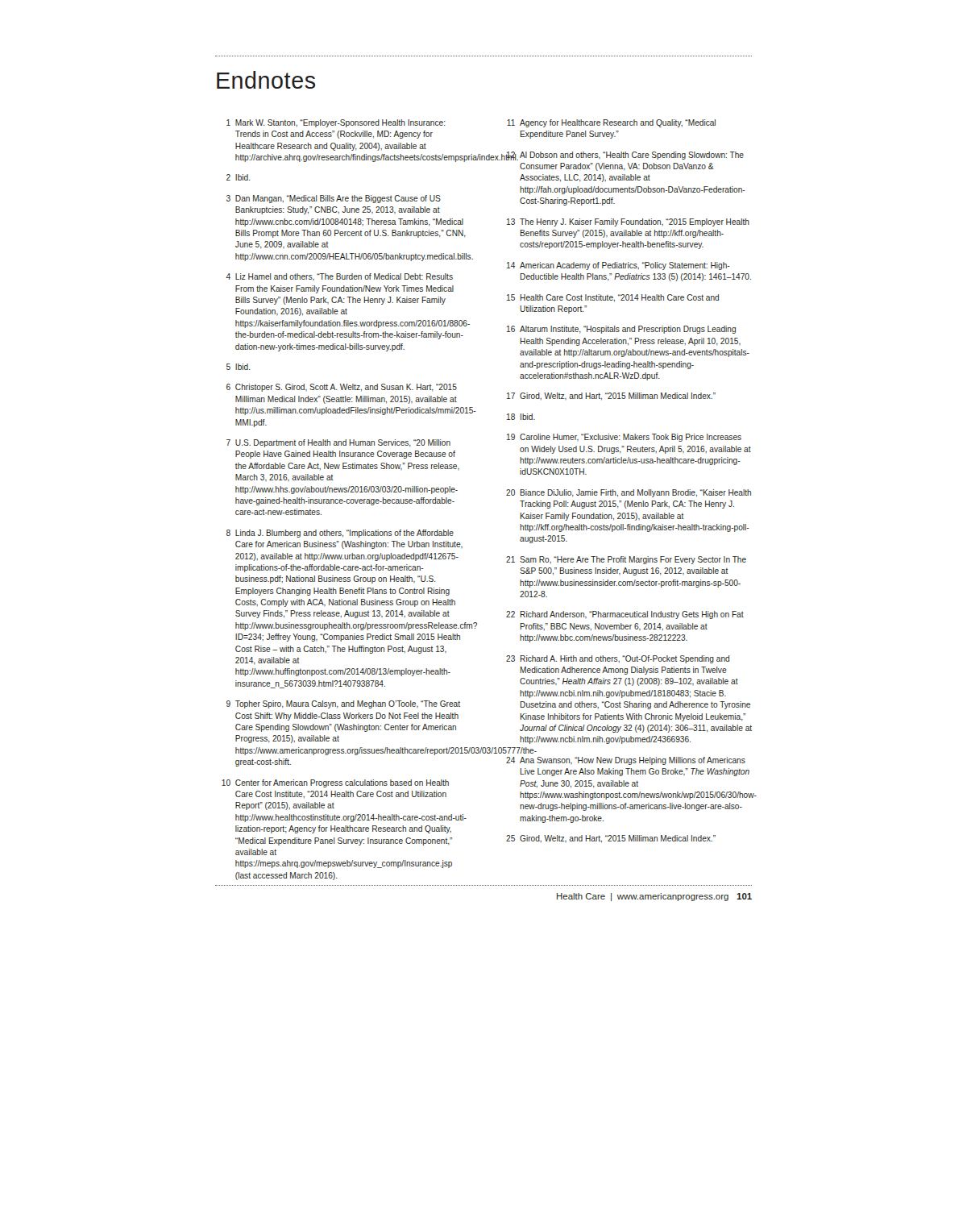Endnotes
Mark W. Stanton, “Employer-Sponsored Health Insurance: Trends in Cost and Access” (Rockville, MD: Agency for Healthcare Research and Quality, 2004), available at http://archive.ahrq.gov/research/findings/factsheets/costs/empspria/index.html.
Ibid.
Dan Mangan, “Medical Bills Are the Biggest Cause of US Bankruptcies: Study,” CNBC, June 25, 2013, available at http://www.cnbc.com/id/100840148; Theresa Tamkins, “Medical Bills Prompt More Than 60 Percent of U.S. Bankruptcies,” CNN, June 5, 2009, available at http://www.cnn.com/2009/HEALTH/06/05/bankruptcy.medical.bills.
Liz Hamel and others, “The Burden of Medical Debt: Results From the Kaiser Family Foundation/New York Times Medical Bills Survey” (Menlo Park, CA: The Henry J. Kaiser Family Foundation, 2016), available at https://kaiserfamilyfoundation.files.wordpress.com/2016/01/8806-the-burden-of-medical-debt-results-from-the-kaiser-family-foundation-new-york-times-medical-bills-survey.pdf.
Ibid.
Christoper S. Girod, Scott A. Weltz, and Susan K. Hart, “2015 Milliman Medical Index” (Seattle: Milliman, 2015), available at http://us.milliman.com/uploadedFiles/insight/Periodicals/mmi/2015-MMI.pdf.
U.S. Department of Health and Human Services, “20 Million People Have Gained Health Insurance Coverage Because of the Affordable Care Act, New Estimates Show,” Press release, March 3, 2016, available at http://www.hhs.gov/about/news/2016/03/03/20-million-people-have-gained-health-insurance-coverage-because-affordable-care-act-new-estimates.
Linda J. Blumberg and others, “Implications of the Affordable Care for American Business” (Washington: The Urban Institute, 2012), available at http://www.urban.org/uploadedpdf/412675-implications-of-the-affordable-care-act-for-american-business.pdf; National Business Group on Health, “U.S. Employers Changing Health Benefit Plans to Control Rising Costs, Comply with ACA, National Business Group on Health Survey Finds,” Press release, August 13, 2014, available at http://www.businessgrouphealth.org/pressroom/pressRelease.cfm?ID=234; Jeffrey Young, “Companies Predict Small 2015 Health Cost Rise – with a Catch,” The Huffington Post, August 13, 2014, available at http://www.huffingtonpost.com/2014/08/13/employer-health-insurance_n_5673039.html?1407938784.
Topher Spiro, Maura Calsyn, and Meghan O’Toole, “The Great Cost Shift: Why Middle-Class Workers Do Not Feel the Health Care Spending Slowdown” (Washington: Center for American Progress, 2015), available at https://www.americanprogress.org/issues/healthcare/report/2015/03/03/105777/the-great-cost-shift.
Center for American Progress calculations based on Health Care Cost Institute, “2014 Health Care Cost and Utilization Report” (2015), available at http://www.healthcostinstitute.org/2014-health-care-cost-and-utilization-report; Agency for Healthcare Research and Quality, “Medical Expenditure Panel Survey: Insurance Component,” available at https://meps.ahrq.gov/mepsweb/survey_comp/Insurance.jsp (last accessed March 2016).
Agency for Healthcare Research and Quality, “Medical Expenditure Panel Survey.”
Al Dobson and others, “Health Care Spending Slowdown: The Consumer Paradox” (Vienna, VA: Dobson DaVanzo & Associates, LLC, 2014), available at http://fah.org/upload/documents/Dobson-DaVanzo-Federation-Cost-Sharing-Report1.pdf.
The Henry J. Kaiser Family Foundation, “2015 Employer Health Benefits Survey” (2015), available at http://kff.org/health-costs/report/2015-employer-health-benefits-survey.
American Academy of Pediatrics, “Policy Statement: High-Deductible Health Plans,” Pediatrics 133 (5) (2014): 1461–1470.
Health Care Cost Institute, “2014 Health Care Cost and Utilization Report.”
Altarum Institute, “Hospitals and Prescription Drugs Leading Health Spending Acceleration,” Press release, April 10, 2015, available at http://altarum.org/about/news-and-events/hospitals-and-prescription-drugs-leading-health-spending-acceleration#sthash.ncALR-WzD.dpuf.
Girod, Weltz, and Hart, “2015 Milliman Medical Index.”
Ibid.
Caroline Humer, “Exclusive: Makers Took Big Price Increases on Widely Used U.S. Drugs,” Reuters, April 5, 2016, available at http://www.reuters.com/article/us-usa-healthcare-drugpricing-idUSKCN0X10TH.
Biance DiJulio, Jamie Firth, and Mollyann Brodie, “Kaiser Health Tracking Poll: August 2015,” (Menlo Park, CA: The Henry J. Kaiser Family Foundation, 2015), available at http://kff.org/health-costs/poll-finding/kaiser-health-tracking-poll-august-2015.
Sam Ro, “Here Are The Profit Margins For Every Sector In The S&P 500,” Business Insider, August 16, 2012, available at http://www.businessinsider.com/sector-profit-margins-sp-500-2012-8.
Richard Anderson, “Pharmaceutical Industry Gets High on Fat Profits,” BBC News, November 6, 2014, available at http://www.bbc.com/news/business-28212223.
Richard A. Hirth and others, “Out-Of-Pocket Spending and Medication Adherence Among Dialysis Patients in Twelve Countries,” Health Affairs 27 (1) (2008): 89–102, available at http://www.ncbi.nlm.nih.gov/pubmed/18180483; Stacie B. Dusetzina and others, “Cost Sharing and Adherence to Tyrosine Kinase Inhibitors for Patients With Chronic Myeloid Leukemia,” Journal of Clinical Oncology 32 (4) (2014): 306–311, available at http://www.ncbi.nlm.nih.gov/pubmed/24366936.
Ana Swanson, “How New Drugs Helping Millions of Americans Live Longer Are Also Making Them Go Broke,” The Washington Post, June 30, 2015, available at https://www.washingtonpost.com/news/wonk/wp/2015/06/30/how-new-drugs-helping-millions-of-americans-live-longer-are-also-making-them-go-broke.
Girod, Weltz, and Hart, “2015 Milliman Medical Index.”
Health Care | www.americanprogress.org 101